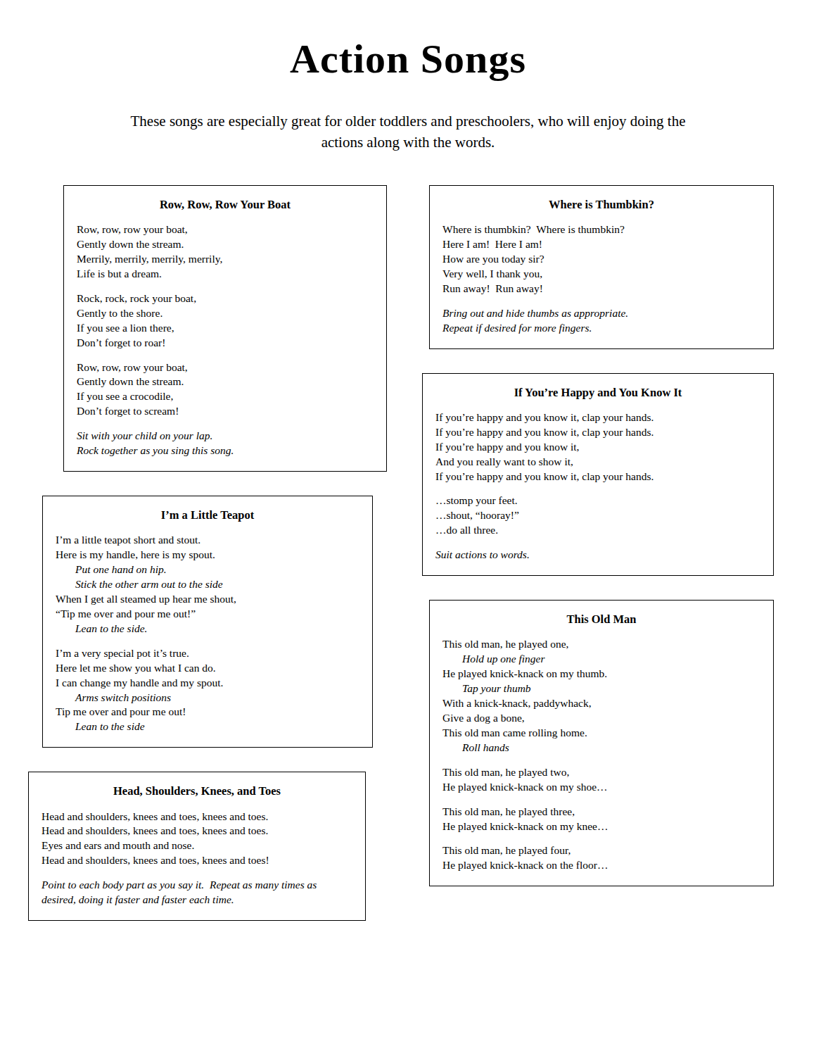Action Songs
These songs are especially great for older toddlers and preschoolers, who will enjoy doing the actions along with the words.
Row, Row, Row Your Boat
Row, row, row your boat,
Gently down the stream.
Merrily, merrily, merrily, merrily,
Life is but a dream.
Rock, rock, rock your boat,
Gently to the shore.
If you see a lion there,
Don’t forget to roar!
Row, row, row your boat,
Gently down the stream.
If you see a crocodile,
Don’t forget to scream!
Sit with your child on your lap.
Rock together as you sing this song.
I’m a Little Teapot
I’m a little teapot short and stout.
Here is my handle, here is my spout.
Put one hand on hip. Stick the other arm out to the side When I get all steamed up hear me shout,
“Tip me over and pour me out!”
Lean to the side.
I’m a very special pot it’s true.
Here let me show you what I can do.
I can change my handle and my spout.
Arms switch positions Tip me over and pour me out!
Lean to the side
Head, Shoulders, Knees, and Toes
Head and shoulders, knees and toes, knees and toes.
Head and shoulders, knees and toes, knees and toes.
Eyes and ears and mouth and nose.
Head and shoulders, knees and toes, knees and toes!
Point to each body part as you say it. Repeat as many times as desired, doing it faster and faster each time.
Where is Thumbkin?
Where is thumbkin? Where is thumbkin?
Here I am! Here I am!
How are you today sir?
Very well, I thank you,
Run away! Run away!
Bring out and hide thumbs as appropriate.
Repeat if desired for more fingers.
If You’re Happy and You Know It
If you’re happy and you know it, clap your hands.
If you’re happy and you know it, clap your hands.
If you’re happy and you know it,
And you really want to show it,
If you’re happy and you know it, clap your hands.
…stomp your feet.
…shout, “hooray!”
…do all three.
Suit actions to words.
This Old Man
This old man, he played one,
Hold up one finger He played knick-knack on my thumb.
Tap your thumb With a knick-knack, paddywhack,
Give a dog a bone,
This old man came rolling home.
Roll hands
This old man, he played two,
He played knick-knack on my shoe…
This old man, he played three,
He played knick-knack on my knee…
This old man, he played four,
He played knick-knack on the floor…